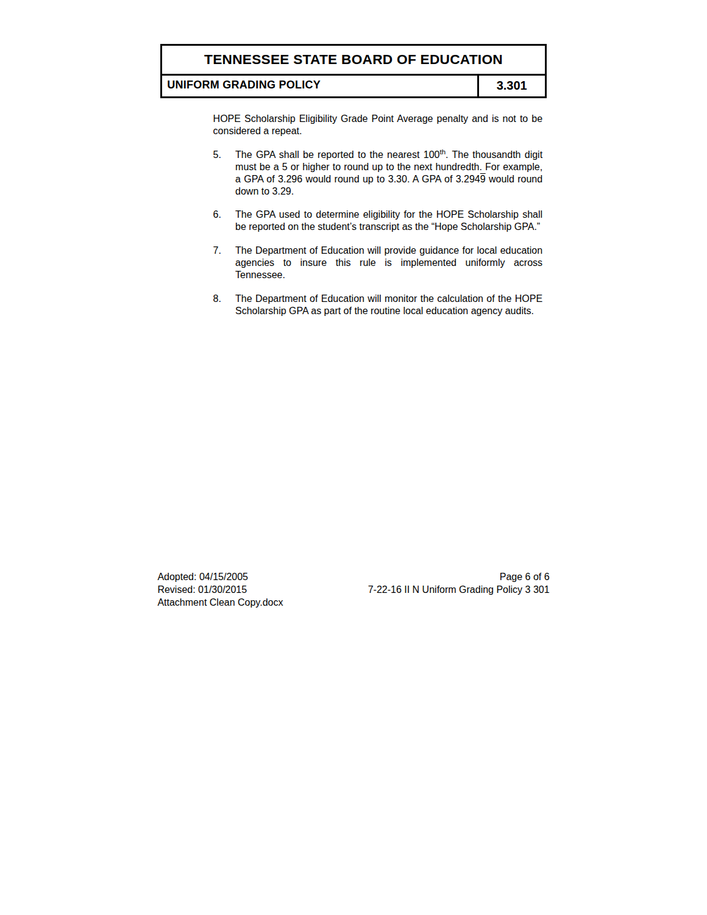Tennessee State Board of Education
Uniform Grading Policy
3.301
HOPE Scholarship Eligibility Grade Point Average penalty and is not to be considered a repeat.
The GPA shall be reported to the nearest 100th. The thousandth digit must be a 5 or higher to round up to the next hundredth. For example, a GPA of 3.296 would round up to 3.30. A GPA of 3.2949 would round down to 3.29.
The GPA used to determine eligibility for the HOPE Scholarship shall be reported on the student’s transcript as the “Hope Scholarship GPA.”
The Department of Education will provide guidance for local education agencies to insure this rule is implemented uniformly across Tennessee.
The Department of Education will monitor the calculation of the HOPE Scholarship GPA as part of the routine local education agency audits.
Adopted: 04/15/2005
Revised: 01/30/2015
Attachment Clean Copy.docx
Page 6 of 6
7-22-16 II N Uniform Grading Policy 3 301